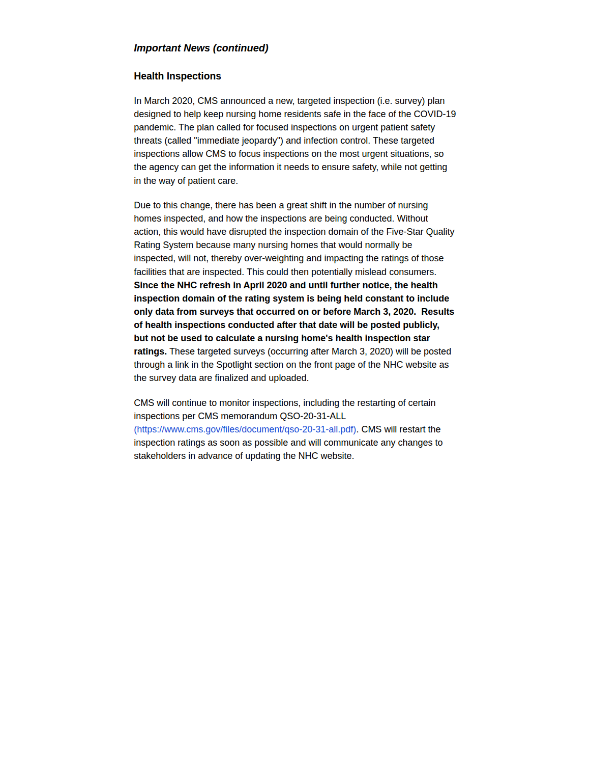Important News (continued)
Health Inspections
In March 2020, CMS announced a new, targeted inspection (i.e. survey) plan designed to help keep nursing home residents safe in the face of the COVID-19 pandemic. The plan called for focused inspections on urgent patient safety threats (called "immediate jeopardy") and infection control. These targeted inspections allow CMS to focus inspections on the most urgent situations, so the agency can get the information it needs to ensure safety, while not getting in the way of patient care.
Due to this change, there has been a great shift in the number of nursing homes inspected, and how the inspections are being conducted. Without action, this would have disrupted the inspection domain of the Five-Star Quality Rating System because many nursing homes that would normally be inspected, will not, thereby over-weighting and impacting the ratings of those facilities that are inspected. This could then potentially mislead consumers. Since the NHC refresh in April 2020 and until further notice, the health inspection domain of the rating system is being held constant to include only data from surveys that occurred on or before March 3, 2020. Results of health inspections conducted after that date will be posted publicly, but not be used to calculate a nursing home's health inspection star ratings. These targeted surveys (occurring after March 3, 2020) will be posted through a link in the Spotlight section on the front page of the NHC website as the survey data are finalized and uploaded.
CMS will continue to monitor inspections, including the restarting of certain inspections per CMS memorandum QSO-20-31-ALL (https://www.cms.gov/files/document/qso-20-31-all.pdf). CMS will restart the inspection ratings as soon as possible and will communicate any changes to stakeholders in advance of updating the NHC website.